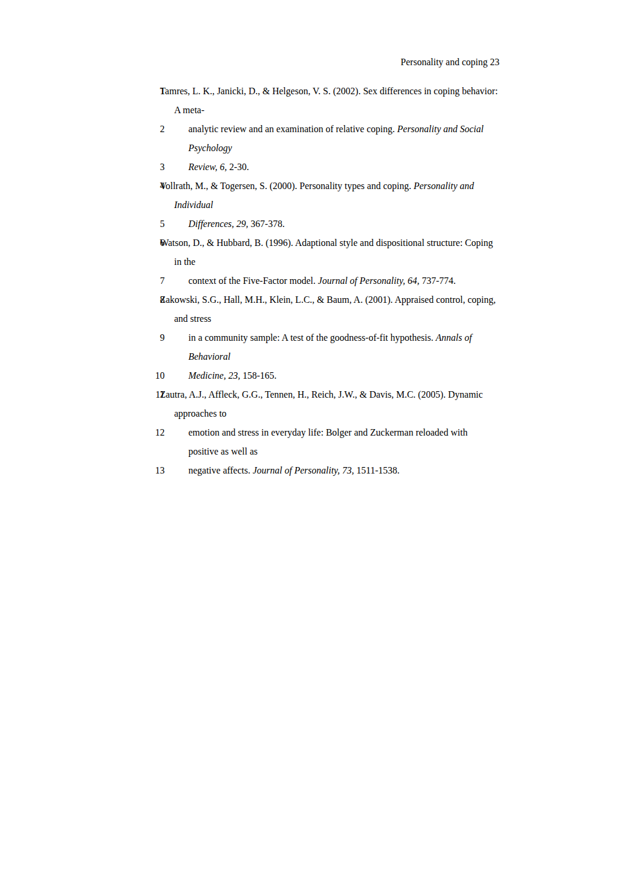Personality and coping 23
Tamres, L. K., Janicki, D., & Helgeson, V. S. (2002). Sex differences in coping behavior: A meta-
analytic review and an examination of relative coping. Personality and Social Psychology
Review, 6, 2-30.
Vollrath, M., & Togersen, S. (2000). Personality types and coping. Personality and Individual
Differences, 29, 367-378.
Watson, D., & Hubbard, B. (1996). Adaptional style and dispositional structure: Coping in the
context of the Five-Factor model. Journal of Personality, 64, 737-774.
Zakowski, S.G., Hall, M.H., Klein, L.C., & Baum, A. (2001). Appraised control, coping, and stress
in a community sample: A test of the goodness-of-fit hypothesis. Annals of Behavioral
Medicine, 23, 158-165.
Zautra, A.J., Affleck, G.G., Tennen, H., Reich, J.W., & Davis, M.C. (2005). Dynamic approaches to
emotion and stress in everyday life: Bolger and Zuckerman reloaded with positive as well as
negative affects. Journal of Personality, 73, 1511-1538.